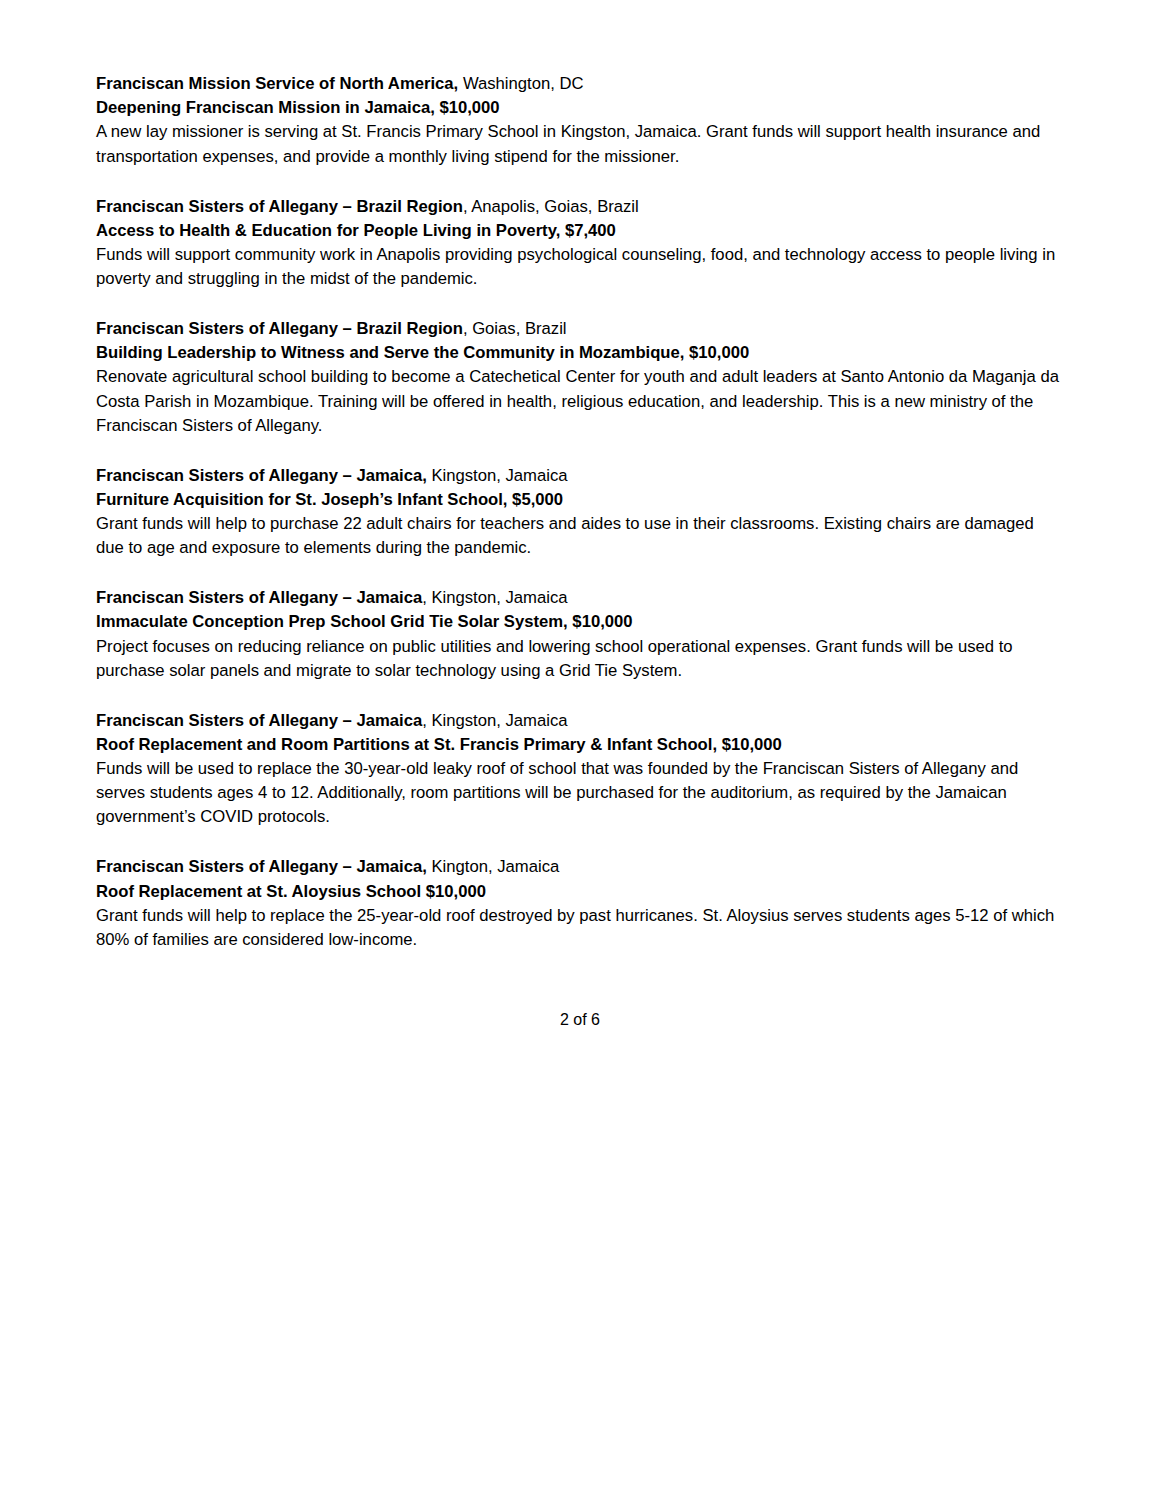Franciscan Mission Service of North America, Washington, DC
Deepening Franciscan Mission in Jamaica, $10,000
A new lay missioner is serving at St. Francis Primary School in Kingston, Jamaica. Grant funds will support health insurance and transportation expenses, and provide a monthly living stipend for the missioner.
Franciscan Sisters of Allegany – Brazil Region, Anapolis, Goias, Brazil
Access to Health & Education for People Living in Poverty, $7,400
Funds will support community work in Anapolis providing psychological counseling, food, and technology access to people living in poverty and struggling in the midst of the pandemic.
Franciscan Sisters of Allegany – Brazil Region, Goias, Brazil
Building Leadership to Witness and Serve the Community in Mozambique, $10,000
Renovate agricultural school building to become a Catechetical Center for youth and adult leaders at Santo Antonio da Maganja da Costa Parish in Mozambique. Training will be offered in health, religious education, and leadership. This is a new ministry of the Franciscan Sisters of Allegany.
Franciscan Sisters of Allegany – Jamaica, Kingston, Jamaica
Furniture Acquisition for St. Joseph’s Infant School, $5,000
Grant funds will help to purchase 22 adult chairs for teachers and aides to use in their classrooms. Existing chairs are damaged due to age and exposure to elements during the pandemic.
Franciscan Sisters of Allegany – Jamaica, Kingston, Jamaica
Immaculate Conception Prep School Grid Tie Solar System, $10,000
Project focuses on reducing reliance on public utilities and lowering school operational expenses. Grant funds will be used to purchase solar panels and migrate to solar technology using a Grid Tie System.
Franciscan Sisters of Allegany – Jamaica, Kingston, Jamaica
Roof Replacement and Room Partitions at St. Francis Primary & Infant School, $10,000
Funds will be used to replace the 30-year-old leaky roof of school that was founded by the Franciscan Sisters of Allegany and serves students ages 4 to 12. Additionally, room partitions will be purchased for the auditorium, as required by the Jamaican government’s COVID protocols.
Franciscan Sisters of Allegany – Jamaica, Kington, Jamaica
Roof Replacement at St. Aloysius School $10,000
Grant funds will help to replace the 25-year-old roof destroyed by past hurricanes. St. Aloysius serves students ages 5-12 of which 80% of families are considered low-income.
2 of 6